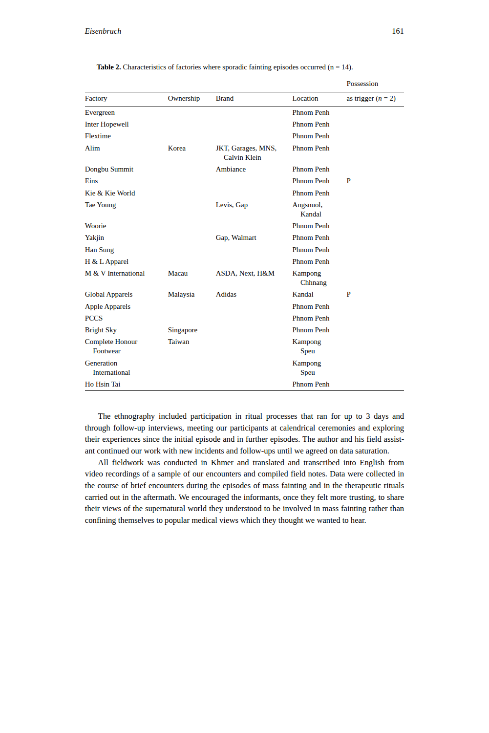Eisenbruch 161
Table 2. Characteristics of factories where sporadic fainting episodes occurred (n = 14).
| | | | | Possession |
| --- | --- | --- | --- | --- |
| Factory | Ownership | Brand | Location | as trigger ( n = 2) |
| Evergreen | | | Phnom Penh | |
| Inter Hopewell | | | Phnom Penh | |
| Flextime | | | Phnom Penh | |
| Alim | Korea | JKT, Garages, MNS, Calvin Klein | Phnom Penh | |
| Dongbu Summit | | Ambiance | Phnom Penh | |
| Eins | | | Phnom Penh | P |
| Kie & Kie World | | | Phnom Penh | |
| Tae Young | | Levis, Gap | Angsnuol, Kandal | |
| Woorie | | | Phnom Penh | |
| Yakjin | | Gap, Walmart | Phnom Penh | |
| Han Sung | | | Phnom Penh | |
| H & L Apparel | | | Phnom Penh | |
| M & V International | Macau | ASDA, Next, H&M | Kampong Chhnang | |
| Global Apparels | Malaysia | Adidas | Kandal | P |
| Apple Apparels | | | Phnom Penh | |
| PCCS | | | Phnom Penh | |
| Bright Sky | Singapore | | Phnom Penh | |
| Complete Honour Footwear | Taiwan | | Kampong Speu | |
| Generation International | | | Kampong Speu | |
| Ho Hsin Tai | | | Phnom Penh | |
The ethnography included participation in ritual processes that ran for up to 3 days and through follow-up interviews, meeting our participants at calendrical ceremonies and exploring their experiences since the initial episode and in further episodes. The author and his field assistant continued our work with new incidents and follow-ups until we agreed on data saturation.
All fieldwork was conducted in Khmer and translated and transcribed into English from video recordings of a sample of our encounters and compiled field notes. Data were collected in the course of brief encounters during the episodes of mass fainting and in the therapeutic rituals carried out in the aftermath. We encouraged the informants, once they felt more trusting, to share their views of the supernatural world they understood to be involved in mass fainting rather than confining themselves to popular medical views which they thought we wanted to hear.